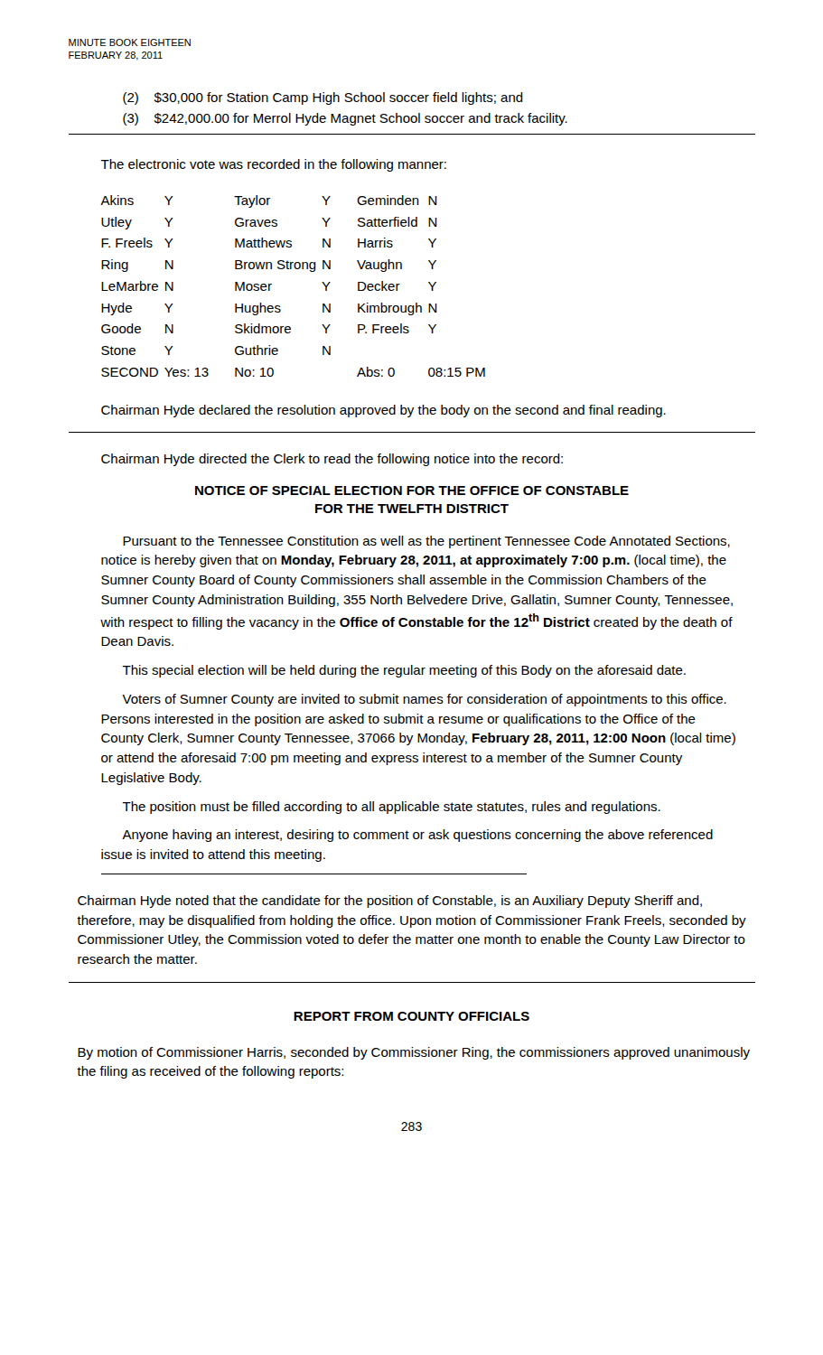MINUTE BOOK EIGHTEEN
FEBRUARY 28, 2011
(2) $30,000 for Station Camp High School soccer field lights; and
(3) $242,000.00 for Merrol Hyde Magnet School soccer and track facility.
The electronic vote was recorded in the following manner:
| Akins | Y | Taylor | Y | Geminden | N |
| Utley | Y | Graves | Y | Satterfield | N |
| F. Freels | Y | Matthews | N | Harris | Y |
| Ring | N | Brown Strong | N | Vaughn | Y |
| LeMarbre | N | Moser | Y | Decker | Y |
| Hyde | Y | Hughes | N | Kimbrough | N |
| Goode | N | Skidmore | Y | P. Freels | Y |
| Stone | Y | Guthrie | N | | |
| SECOND | Yes: 13 | No: 10 | | Abs: 0 | 08:15 PM |
Chairman Hyde declared the resolution approved by the body on the second and final reading.
Chairman Hyde directed the Clerk to read the following notice into the record:
NOTICE OF SPECIAL ELECTION FOR THE OFFICE OF CONSTABLE
FOR THE TWELFTH DISTRICT
Pursuant to the Tennessee Constitution as well as the pertinent Tennessee Code Annotated Sections, notice is hereby given that on Monday, February 28, 2011, at approximately 7:00 p.m. (local time), the Sumner County Board of County Commissioners shall assemble in the Commission Chambers of the Sumner County Administration Building, 355 North Belvedere Drive, Gallatin, Sumner County, Tennessee, with respect to filling the vacancy in the Office of Constable for the 12th District created by the death of Dean Davis.
This special election will be held during the regular meeting of this Body on the aforesaid date.
Voters of Sumner County are invited to submit names for consideration of appointments to this office. Persons interested in the position are asked to submit a resume or qualifications to the Office of the County Clerk, Sumner County Tennessee, 37066 by Monday, February 28, 2011, 12:00 Noon (local time) or attend the aforesaid 7:00 pm meeting and express interest to a member of the Sumner County Legislative Body.
The position must be filled according to all applicable state statutes, rules and regulations.
Anyone having an interest, desiring to comment or ask questions concerning the above referenced issue is invited to attend this meeting.
Chairman Hyde noted that the candidate for the position of Constable, is an Auxiliary Deputy Sheriff and, therefore, may be disqualified from holding the office. Upon motion of Commissioner Frank Freels, seconded by Commissioner Utley, the Commission voted to defer the matter one month to enable the County Law Director to research the matter.
REPORT FROM COUNTY OFFICIALS
By motion of Commissioner Harris, seconded by Commissioner Ring, the commissioners approved unanimously the filing as received of the following reports:
283